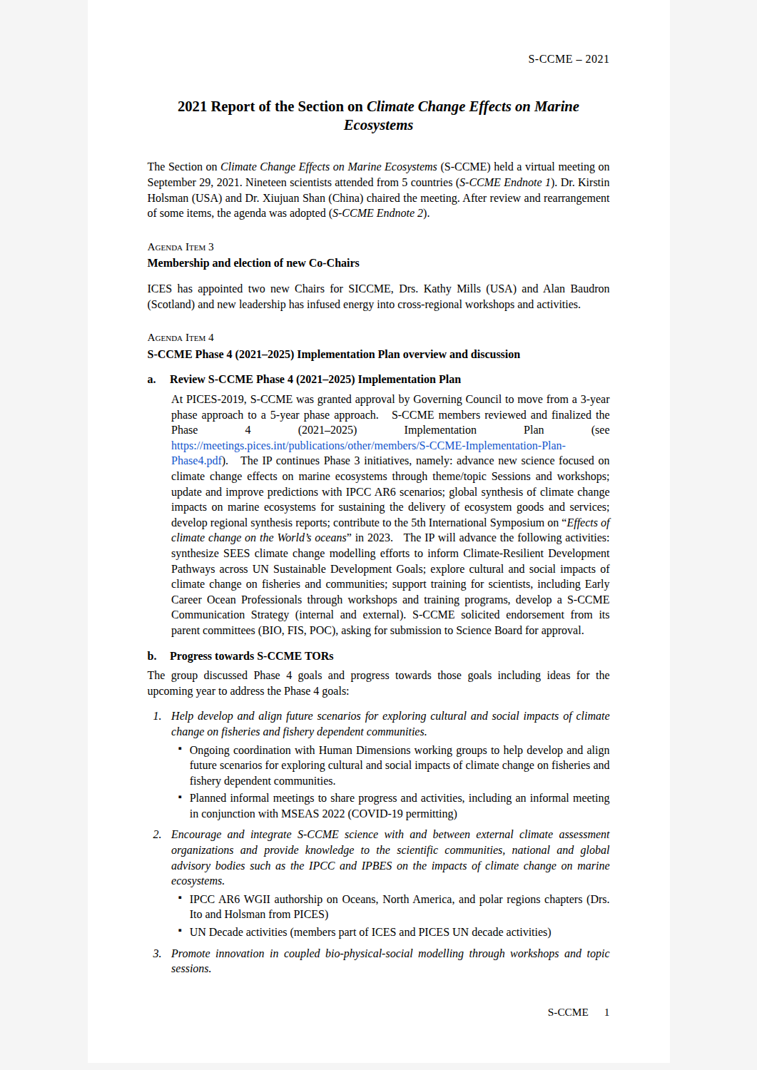S-CCME – 2021
2021 Report of the Section on Climate Change Effects on Marine Ecosystems
The Section on Climate Change Effects on Marine Ecosystems (S-CCME) held a virtual meeting on September 29, 2021. Nineteen scientists attended from 5 countries (S-CCME Endnote 1). Dr. Kirstin Holsman (USA) and Dr. Xiujuan Shan (China) chaired the meeting. After review and rearrangement of some items, the agenda was adopted (S-CCME Endnote 2).
Agenda Item 3
Membership and election of new Co-Chairs
ICES has appointed two new Chairs for SICCME, Drs. Kathy Mills (USA) and Alan Baudron (Scotland) and new leadership has infused energy into cross-regional workshops and activities.
Agenda Item 4
S-CCME Phase 4 (2021–2025) Implementation Plan overview and discussion
a.
Review S-CCME Phase 4 (2021–2025) Implementation Plan
At PICES-2019, S-CCME was granted approval by Governing Council to move from a 3-year phase approach to a 5-year phase approach. S-CCME members reviewed and finalized the Phase 4 (2021–2025) Implementation Plan (see https://meetings.pices.int/publications/other/members/S-CCME-Implementation-Plan-Phase4.pdf). The IP continues Phase 3 initiatives, namely: advance new science focused on climate change effects on marine ecosystems through theme/topic Sessions and workshops; update and improve predictions with IPCC AR6 scenarios; global synthesis of climate change impacts on marine ecosystems for sustaining the delivery of ecosystem goods and services; develop regional synthesis reports; contribute to the 5th International Symposium on “Effects of climate change on the World’s oceans” in 2023. The IP will advance the following activities: synthesize SEES climate change modelling efforts to inform Climate-Resilient Development Pathways across UN Sustainable Development Goals; explore cultural and social impacts of climate change on fisheries and communities; support training for scientists, including Early Career Ocean Professionals through workshops and training programs, develop a S-CCME Communication Strategy (internal and external). S-CCME solicited endorsement from its parent committees (BIO, FIS, POC), asking for submission to Science Board for approval.
b.
Progress towards S-CCME TORs
The group discussed Phase 4 goals and progress towards those goals including ideas for the upcoming year to address the Phase 4 goals:
Help develop and align future scenarios for exploring cultural and social impacts of climate change on fisheries and fishery dependent communities.
Ongoing coordination with Human Dimensions working groups to help develop and align future scenarios for exploring cultural and social impacts of climate change on fisheries and fishery dependent communities.
Planned informal meetings to share progress and activities, including an informal meeting in conjunction with MSEAS 2022 (COVID-19 permitting)
Encourage and integrate S-CCME science with and between external climate assessment organizations and provide knowledge to the scientific communities, national and global advisory bodies such as the IPCC and IPBES on the impacts of climate change on marine ecosystems.
IPCC AR6 WGII authorship on Oceans, North America, and polar regions chapters (Drs. Ito and Holsman from PICES)
UN Decade activities (members part of ICES and PICES UN decade activities)
Promote innovation in coupled bio-physical-social modelling through workshops and topic sessions.
S-CCME1